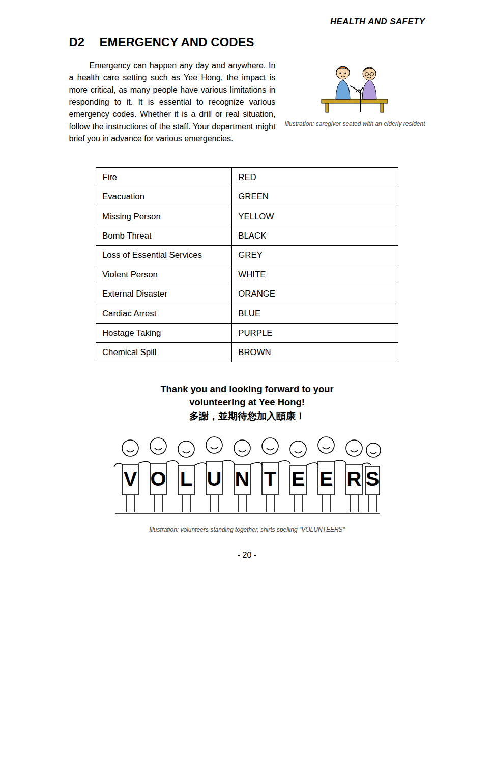HEALTH AND SAFETY
D2 EMERGENCY AND CODES
Illustration: caregiver seated with an elderly resident
Emergency can happen any day and anywhere. In a health care setting such as Yee Hong, the impact is more critical, as many people have various limitations in responding to it. It is essential to recognize various emergency codes. Whether it is a drill or real situation, follow the instructions of the staff. Your department might brief you in advance for various emergencies.
| Fire | RED |
| Evacuation | GREEN |
| Missing Person | YELLOW |
| Bomb Threat | BLACK |
| Loss of Essential Services | GREY |
| Violent Person | WHITE |
| External Disaster | ORANGE |
| Cardiac Arrest | BLUE |
| Hostage Taking | PURPLE |
| Chemical Spill | BROWN |
Thank you and looking forward to your
volunteering at Yee Hong!
多謝，並期待您加入頤康！
V O L U N T E E R S
Illustration: volunteers standing together, shirts spelling "VOLUNTEERS"
- 20 -